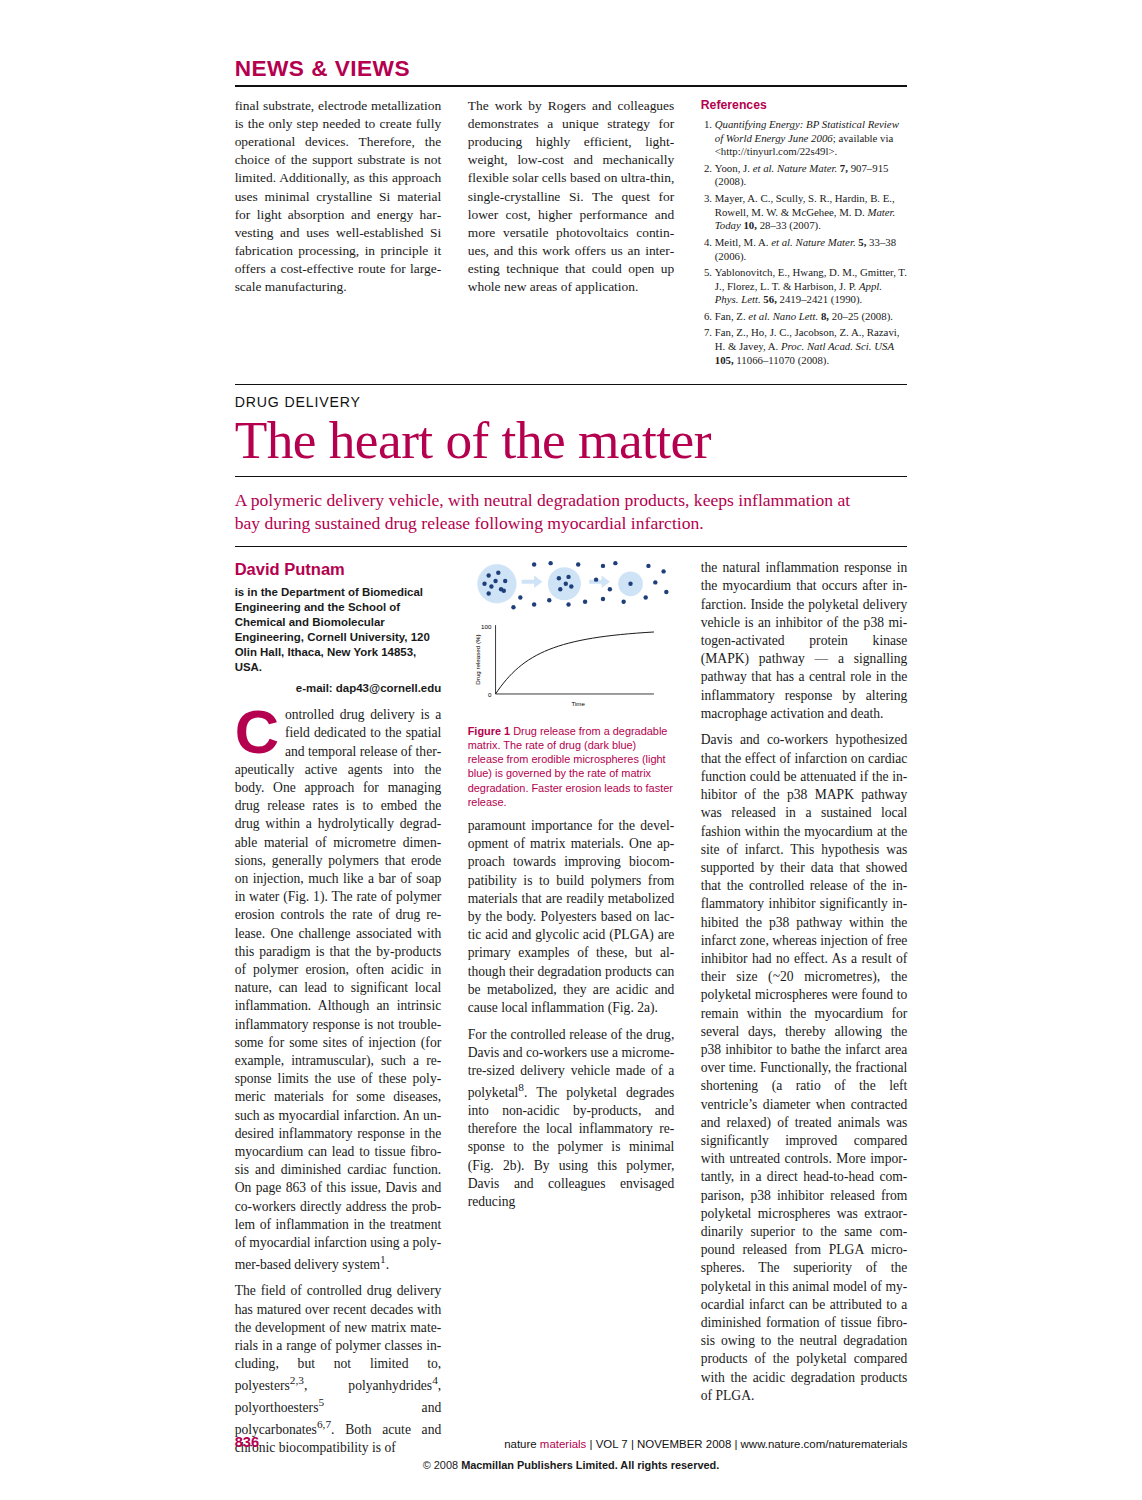NEWS & VIEWS
final substrate, electrode metallization is the only step needed to create fully operational devices. Therefore, the choice of the support substrate is not limited. Additionally, as this approach uses minimal crystalline Si material for light absorption and energy harvesting and uses well-established Si fabrication processing, in principle it offers a cost-effective route for large-scale manufacturing.
The work by Rogers and colleagues demonstrates a unique strategy for producing highly efficient, lightweight, low-cost and mechanically flexible solar cells based on ultra-thin, single-crystalline Si. The quest for lower cost, higher performance and more versatile photovoltaics continues, and this work offers us an interesting technique that could open up whole new areas of application.
References
Quantifying Energy: BP Statistical Review of World Energy June 2006; available via <http://tinyurl.com/22s49l>.
Yoon, J. et al. Nature Mater. 7, 907–915 (2008).
Mayer, A. C., Scully, S. R., Hardin, B. E., Rowell, M. W. & McGehee, M. D. Mater. Today 10, 28–33 (2007).
Meitl, M. A. et al. Nature Mater. 5, 33–38 (2006).
Yablonovitch, E., Hwang, D. M., Gmitter, T. J., Florez, L. T. & Harbison, J. P. Appl. Phys. Lett. 56, 2419–2421 (1990).
Fan, Z. et al. Nano Lett. 8, 20–25 (2008).
Fan, Z., Ho, J. C., Jacobson, Z. A., Razavi, H. & Javey, A. Proc. Natl Acad. Sci. USA 105, 11066–11070 (2008).
DRUG DELIVERY
The heart of the matter
A polymeric delivery vehicle, with neutral degradation products, keeps inflammation at bay during sustained drug release following myocardial infarction.
David Putnam
is in the Department of Biomedical Engineering and the School of Chemical and Biomolecular Engineering, Cornell University, 120 Olin Hall, Ithaca, New York 14853, USA.
e-mail: dap43@cornell.edu
Controlled drug delivery is a field dedicated to the spatial and temporal release of therapeutically active agents into the body. One approach for managing drug release rates is to embed the drug within a hydrolytically degradable material of micrometre dimensions, generally polymers that erode on injection, much like a bar of soap in water (Fig. 1). The rate of polymer erosion controls the rate of drug release. One challenge associated with this paradigm is that the by-products of polymer erosion, often acidic in nature, can lead to significant local inflammation. Although an intrinsic inflammatory response is not troublesome for some sites of injection (for example, intramuscular), such a response limits the use of these polymeric materials for some diseases, such as myocardial infarction. An undesired inflammatory response in the myocardium can lead to tissue fibrosis and diminished cardiac function. On page 863 of this issue, Davis and co-workers directly address the problem of inflammation in the treatment of myocardial infarction using a polymer-based delivery system1.
The field of controlled drug delivery has matured over recent decades with the development of new matrix materials in a range of polymer classes including, but not limited to, polyesters2,3, polyanhydrides4, polyorthoesters5 and polycarbonates6,7. Both acute and chronic biocompatibility is of
100 0 Time Drug released (%)
Figure 1 Drug release from a degradable matrix. The rate of drug (dark blue) release from erodible microspheres (light blue) is governed by the rate of matrix degradation. Faster erosion leads to faster release.
paramount importance for the development of matrix materials. One approach towards improving biocompatibility is to build polymers from materials that are readily metabolized by the body. Polyesters based on lactic acid and glycolic acid (PLGA) are primary examples of these, but although their degradation products can be metabolized, they are acidic and cause local inflammation (Fig. 2a).
For the controlled release of the drug, Davis and co-workers use a micrometre-sized delivery vehicle made of a polyketal8. The polyketal degrades into non-acidic by-products, and therefore the local inflammatory response to the polymer is minimal (Fig. 2b). By using this polymer, Davis and colleagues envisaged reducing
the natural inflammation response in the myocardium that occurs after infarction. Inside the polyketal delivery vehicle is an inhibitor of the p38 mitogen-activated protein kinase (MAPK) pathway — a signalling pathway that has a central role in the inflammatory response by altering macrophage activation and death.
Davis and co-workers hypothesized that the effect of infarction on cardiac function could be attenuated if the inhibitor of the p38 MAPK pathway was released in a sustained local fashion within the myocardium at the site of infarct. This hypothesis was supported by their data that showed that the controlled release of the inflammatory inhibitor significantly inhibited the p38 pathway within the infarct zone, whereas injection of free inhibitor had no effect. As a result of their size (~20 micrometres), the polyketal microspheres were found to remain within the myocardium for several days, thereby allowing the p38 inhibitor to bathe the infarct area over time. Functionally, the fractional shortening (a ratio of the left ventricle’s diameter when contracted and relaxed) of treated animals was significantly improved compared with untreated controls. More importantly, in a direct head-to-head comparison, p38 inhibitor released from polyketal microspheres was extraordinarily superior to the same compound released from PLGA microspheres. The superiority of the polyketal in this animal model of myocardial infarct can be attributed to a diminished formation of tissue fibrosis owing to the neutral degradation products of the polyketal compared with the acidic degradation products of PLGA.
836
nature materials | VOL 7 | NOVEMBER 2008 | www.nature.com/naturematerials
© 2008 Macmillan Publishers Limited. All rights reserved.